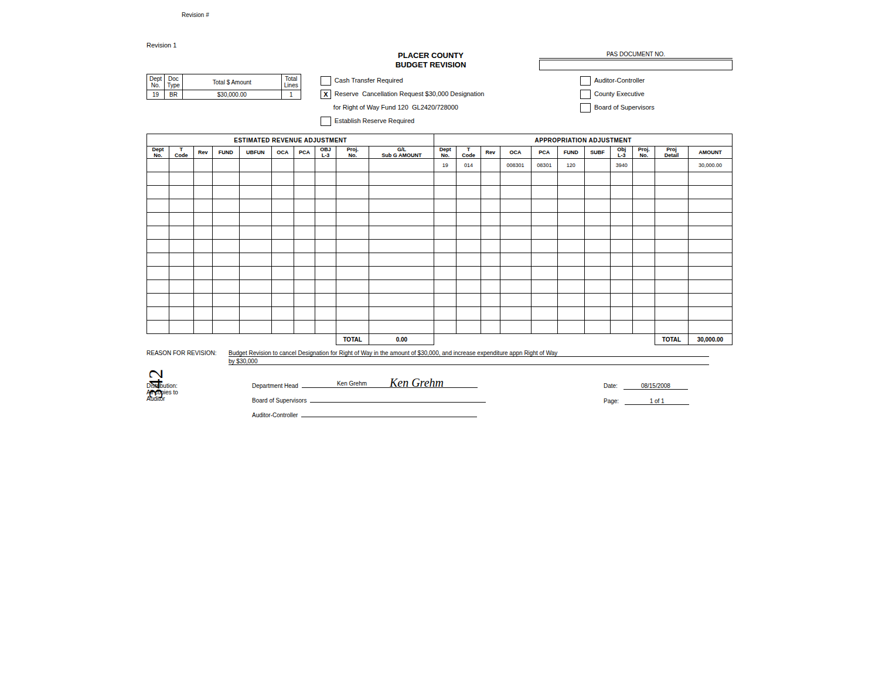Revision #
Revision 1
PLACER COUNTY
BUDGET REVISION
PAS DOCUMENT NO.
| Dept No. | Doc Type | Total $ Amount | Total Lines |
| --- | --- | --- | --- |
| 19 | BR | $30,000.00 | 1 |
Cash Transfer Required
XReserve Cancellation Request $30,000 Designation
for Right of Way Fund 120 GL2420/728000
Establish Reserve Required
Auditor-Controller
County Executive
Board of Supervisors
| ESTIMATED REVENUE ADJUSTMENT | APPROPRIATION ADJUSTMENT |
| --- | --- |
| Dept No. | T Code | Rev | FUND | UBFUN | OCA | PCA | OBJ L-3 | Proj. No. | G/L Sub G AMOUNT | Dept No. | T Code | Rev | OCA | PCA | FUND | SUBF | Obj L-3 | Proj. No. | Proj Detail | AMOUNT |
| | | | | | | | | | | 19 | 014 | | 008301 | 08301 | 120 | | 3940 | | | 30,000.00 |
| | TOTAL | 0.00 | | TOTAL | 30,000.00 |
REASON FOR REVISION: Budget Revision to cancel Designation for Right of Way in the amount of $30,000, and increase expenditure appn Right of Way
by $30,000
Distribution:
All copies to
Auditor
Department HeadKen Grehm Ken Grehm
Board of Supervisors
Auditor-Controller
Date:08/15/2008
Page:1 of 1
342